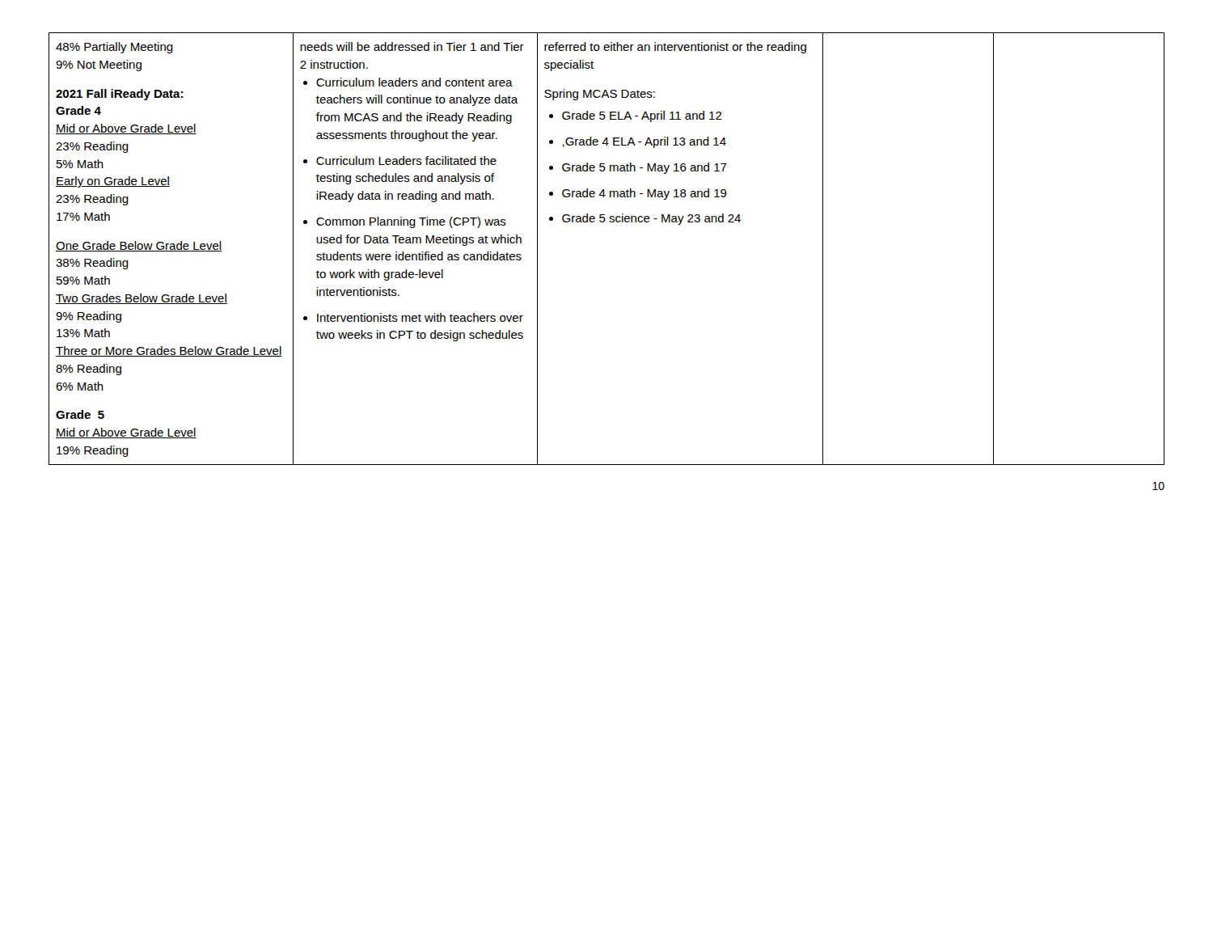| 48% Partially Meeting 9% Not Meeting 2021 Fall iReady Data: Grade 4 Mid or Above Grade Level 23% Reading 5% Math Early on Grade Level 23% Reading 17% Math One Grade Below Grade Level 38% Reading 59% Math Two Grades Below Grade Level 9% Reading 13% Math Three or More Grades Below Grade Level 8% Reading 6% Math Grade 5 Mid or Above Grade Level 19% Reading | needs will be addressed in Tier 1 and Tier 2 instruction. Curriculum leaders and content area teachers will continue to analyze data from MCAS and the iReady Reading assessments throughout the year. Curriculum Leaders facilitated the testing schedules and analysis of iReady data in reading and math. Common Planning Time (CPT) was used for Data Team Meetings at which students were identified as candidates to work with grade-level interventionists. Interventionists met with teachers over two weeks in CPT to design schedules | referred to either an interventionist or the reading specialist Spring MCAS Dates: Grade 5 ELA - April 11 and 12 ,Grade 4 ELA - April 13 and 14 Grade 5 math - May 16 and 17 Grade 4 math - May 18 and 19 Grade 5 science - May 23 and 24 | | |
10